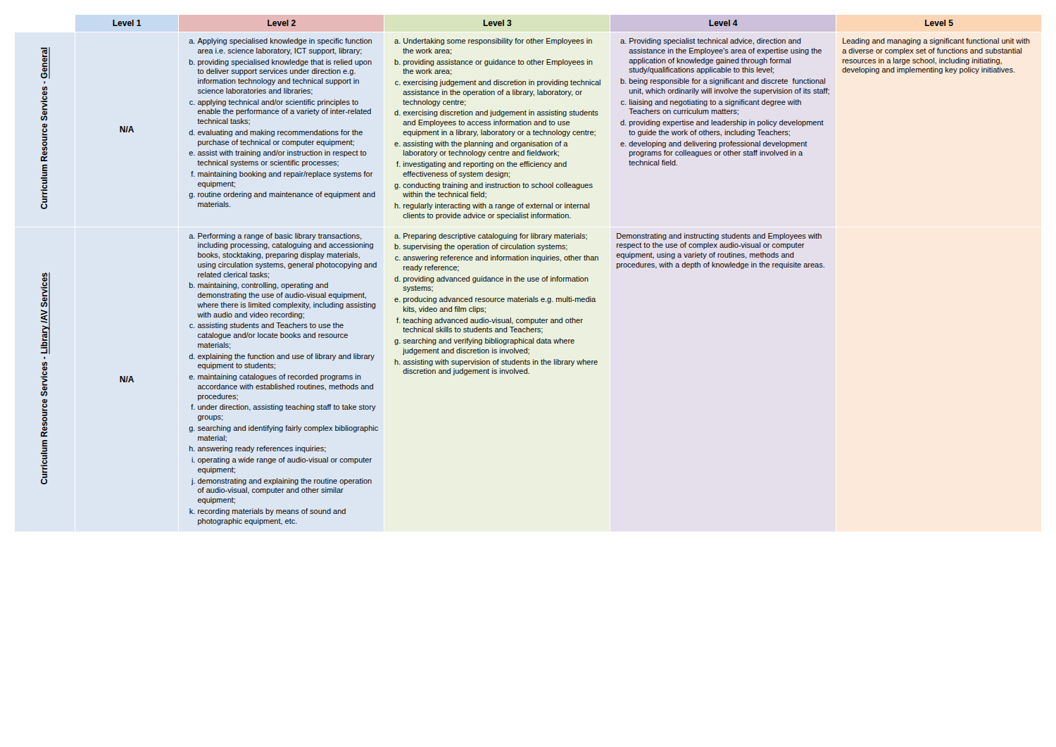| | Level 1 | Level 2 | Level 3 | Level 4 | Level 5 |
| --- | --- | --- | --- | --- | --- |
| Curriculum Resource Services - General | N/A | Applying specialised knowledge in specific function area i.e. science laboratory, ICT support, library; providing specialised knowledge that is relied upon to deliver support services under direction e.g. information technology and technical support in science laboratories and libraries; applying technical and/or scientific principles to enable the performance of a variety of inter-related technical tasks; evaluating and making recommendations for the purchase of technical or computer equipment; assist with training and/or instruction in respect to technical systems or scientific processes; maintaining booking and repair/replace systems for equipment; routine ordering and maintenance of equipment and materials. | Undertaking some responsibility for other Employees in the work area; providing assistance or guidance to other Employees in the work area; exercising judgement and discretion in providing technical assistance in the operation of a library, laboratory, or technology centre; exercising discretion and judgement in assisting students and Employees to access information and to use equipment in a library, laboratory or a technology centre; assisting with the planning and organisation of a laboratory or technology centre and fieldwork; investigating and reporting on the efficiency and effectiveness of system design; conducting training and instruction to school colleagues within the technical field; regularly interacting with a range of external or internal clients to provide advice or specialist information. | Providing specialist technical advice, direction and assistance in the Employee's area of expertise using the application of knowledge gained through formal study/qualifications applicable to this level; being responsible for a significant and discrete functional unit, which ordinarily will involve the supervision of its staff; liaising and negotiating to a significant degree with Teachers on curriculum matters; providing expertise and leadership in policy development to guide the work of others, including Teachers; developing and delivering professional development programs for colleagues or other staff involved in a technical field. | Leading and managing a significant functional unit with a diverse or complex set of functions and substantial resources in a large school, including initiating, developing and implementing key policy initiatives. |
| Curriculum Resource Services - Library /AV Services | N/A | Performing a range of basic library transactions, including processing, cataloguing and accessioning books, stocktaking, preparing display materials, using circulation systems, general photocopying and related clerical tasks; maintaining, controlling, operating and demonstrating the use of audio-visual equipment, where there is limited complexity, including assisting with audio and video recording; assisting students and Teachers to use the catalogue and/or locate books and resource materials; explaining the function and use of library and library equipment to students; maintaining catalogues of recorded programs in accordance with established routines, methods and procedures; under direction, assisting teaching staff to take story groups; searching and identifying fairly complex bibliographic material; answering ready references inquiries; operating a wide range of audio-visual or computer equipment; demonstrating and explaining the routine operation of audio-visual, computer and other similar equipment; recording materials by means of sound and photographic equipment, etc. | Preparing descriptive cataloguing for library materials; supervising the operation of circulation systems; answering reference and information inquiries, other than ready reference; providing advanced guidance in the use of information systems; producing advanced resource materials e.g. multi-media kits, video and film clips; teaching advanced audio-visual, computer and other technical skills to students and Teachers; searching and verifying bibliographical data where judgement and discretion is involved; assisting with supervision of students in the library where discretion and judgement is involved. | Demonstrating and instructing students and Employees with respect to the use of complex audio-visual or computer equipment, using a variety of routines, methods and procedures, with a depth of knowledge in the requisite areas. | |